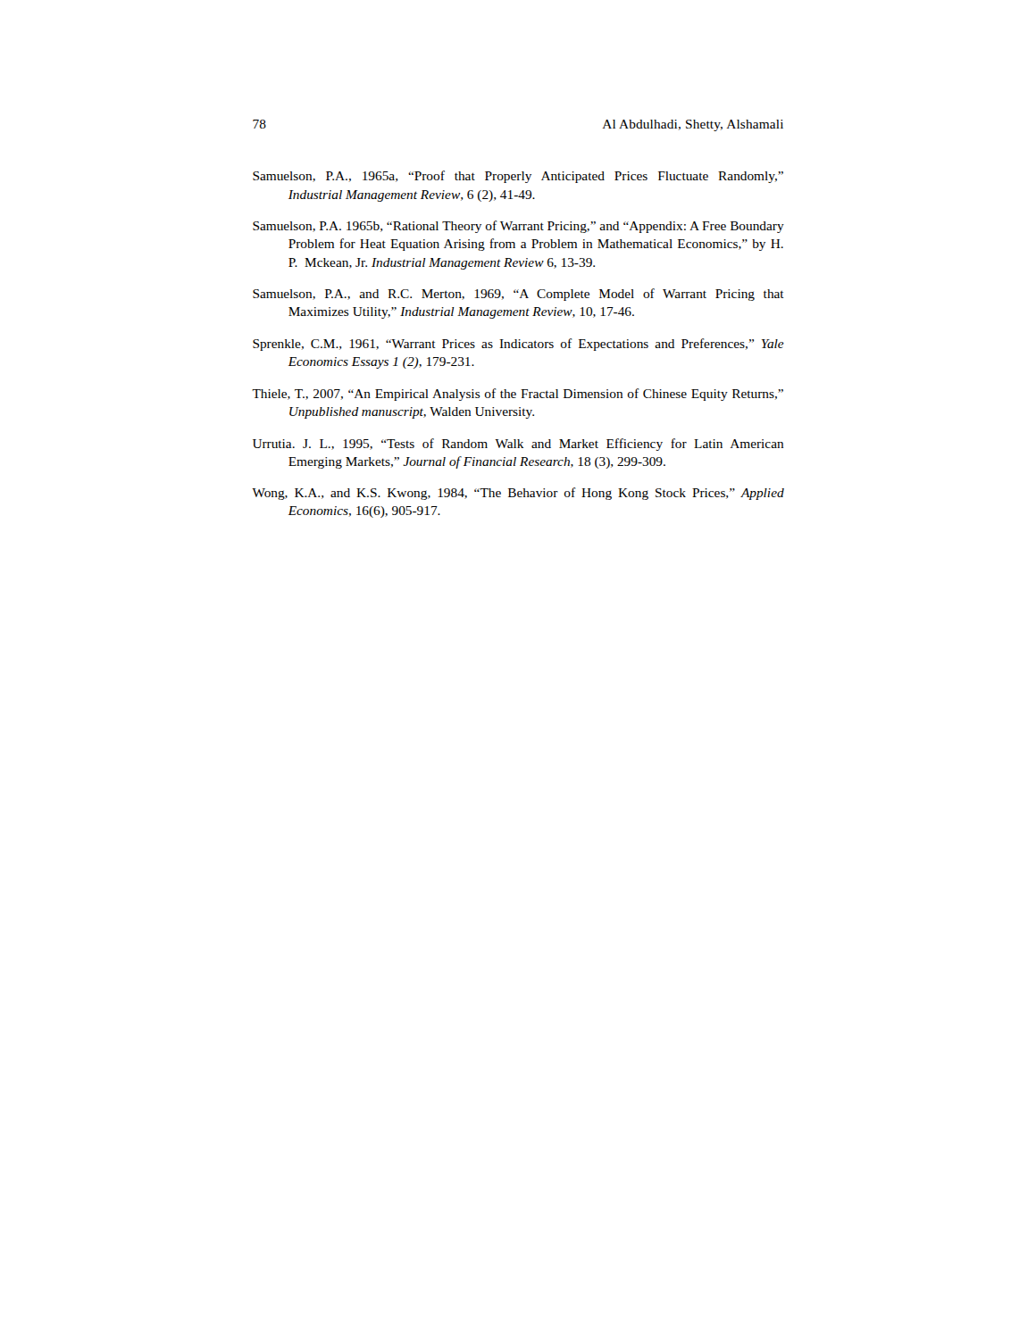78 Al Abdulhadi, Shetty, Alshamali
Samuelson, P.A., 1965a, “Proof that Properly Anticipated Prices Fluctuate Randomly,” Industrial Management Review, 6 (2), 41-49.
Samuelson, P.A. 1965b, “Rational Theory of Warrant Pricing,” and “Appendix: A Free Boundary Problem for Heat Equation Arising from a Problem in Mathematical Economics,” by H. P. Mckean, Jr. Industrial Management Review 6, 13-39.
Samuelson, P.A., and R.C. Merton, 1969, “A Complete Model of Warrant Pricing that Maximizes Utility,” Industrial Management Review, 10, 17-46.
Sprenkle, C.M., 1961, “Warrant Prices as Indicators of Expectations and Preferences,” Yale Economics Essays 1 (2), 179-231.
Thiele, T., 2007, “An Empirical Analysis of the Fractal Dimension of Chinese Equity Returns,” Unpublished manuscript, Walden University.
Urrutia. J. L., 1995, “Tests of Random Walk and Market Efficiency for Latin American Emerging Markets,” Journal of Financial Research, 18 (3), 299-309.
Wong, K.A., and K.S. Kwong, 1984, “The Behavior of Hong Kong Stock Prices,” Applied Economics, 16(6), 905-917.